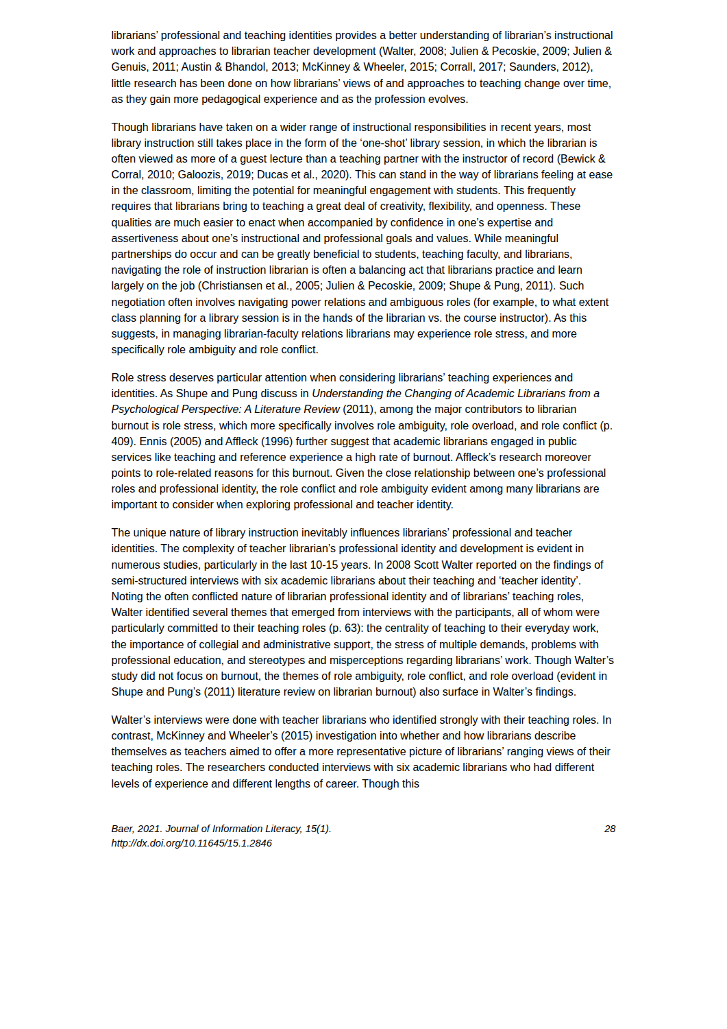librarians’ professional and teaching identities provides a better understanding of librarian’s instructional work and approaches to librarian teacher development (Walter, 2008; Julien & Pecoskie, 2009; Julien & Genuis, 2011; Austin & Bhandol, 2013; McKinney & Wheeler, 2015; Corrall, 2017; Saunders, 2012), little research has been done on how librarians’ views of and approaches to teaching change over time, as they gain more pedagogical experience and as the profession evolves.
Though librarians have taken on a wider range of instructional responsibilities in recent years, most library instruction still takes place in the form of the ‘one-shot’ library session, in which the librarian is often viewed as more of a guest lecture than a teaching partner with the instructor of record (Bewick & Corral, 2010; Galoozis, 2019; Ducas et al., 2020). This can stand in the way of librarians feeling at ease in the classroom, limiting the potential for meaningful engagement with students. This frequently requires that librarians bring to teaching a great deal of creativity, flexibility, and openness. These qualities are much easier to enact when accompanied by confidence in one’s expertise and assertiveness about one’s instructional and professional goals and values. While meaningful partnerships do occur and can be greatly beneficial to students, teaching faculty, and librarians, navigating the role of instruction librarian is often a balancing act that librarians practice and learn largely on the job (Christiansen et al., 2005; Julien & Pecoskie, 2009; Shupe & Pung, 2011). Such negotiation often involves navigating power relations and ambiguous roles (for example, to what extent class planning for a library session is in the hands of the librarian vs. the course instructor). As this suggests, in managing librarian-faculty relations librarians may experience role stress, and more specifically role ambiguity and role conflict.
Role stress deserves particular attention when considering librarians’ teaching experiences and identities. As Shupe and Pung discuss in Understanding the Changing of Academic Librarians from a Psychological Perspective: A Literature Review (2011), among the major contributors to librarian burnout is role stress, which more specifically involves role ambiguity, role overload, and role conflict (p. 409). Ennis (2005) and Affleck (1996) further suggest that academic librarians engaged in public services like teaching and reference experience a high rate of burnout. Affleck’s research moreover points to role-related reasons for this burnout. Given the close relationship between one’s professional roles and professional identity, the role conflict and role ambiguity evident among many librarians are important to consider when exploring professional and teacher identity.
The unique nature of library instruction inevitably influences librarians’ professional and teacher identities. The complexity of teacher librarian’s professional identity and development is evident in numerous studies, particularly in the last 10-15 years. In 2008 Scott Walter reported on the findings of semi-structured interviews with six academic librarians about their teaching and ‘teacher identity’. Noting the often conflicted nature of librarian professional identity and of librarians’ teaching roles, Walter identified several themes that emerged from interviews with the participants, all of whom were particularly committed to their teaching roles (p. 63): the centrality of teaching to their everyday work, the importance of collegial and administrative support, the stress of multiple demands, problems with professional education, and stereotypes and misperceptions regarding librarians’ work. Though Walter’s study did not focus on burnout, the themes of role ambiguity, role conflict, and role overload (evident in Shupe and Pung’s (2011) literature review on librarian burnout) also surface in Walter’s findings.
Walter’s interviews were done with teacher librarians who identified strongly with their teaching roles. In contrast, McKinney and Wheeler’s (2015) investigation into whether and how librarians describe themselves as teachers aimed to offer a more representative picture of librarians’ ranging views of their teaching roles. The researchers conducted interviews with six academic librarians who had different levels of experience and different lengths of career. Though this
Baer, 2021. Journal of Information Literacy, 15(1).
http://dx.doi.org/10.11645/15.1.2846
28